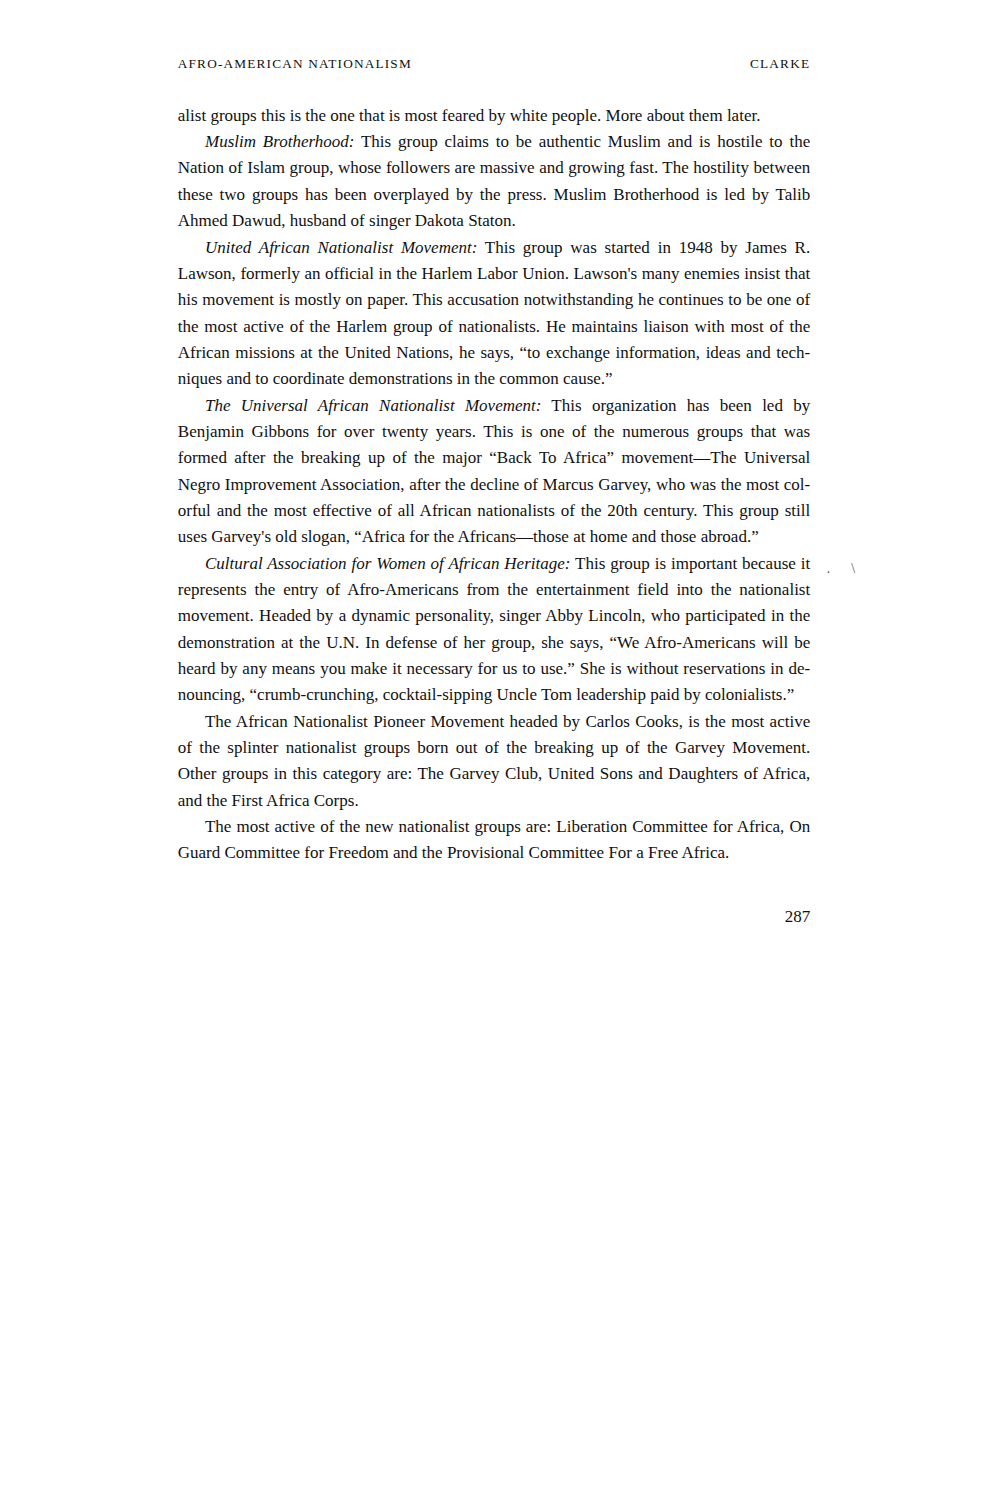Afro-American Nationalism Clarke
alist groups this is the one that is most feared by white people. More about them later.
Muslim Brotherhood: This group claims to be authentic Muslim and is hostile to the Nation of Islam group, whose followers are massive and growing fast. The hostility between these two groups has been overplayed by the press. Muslim Brotherhood is led by Talib Ahmed Dawud, husband of singer Dakota Staton.
United African Nationalist Movement: This group was started in 1948 by James R. Lawson, formerly an official in the Harlem Labor Union. Lawson's many enemies insist that his movement is mostly on paper. This accusation notwithstanding he continues to be one of the most active of the Harlem group of nationalists. He maintains liaison with most of the African missions at the United Nations, he says, “to exchange information, ideas and techniques and to coordinate demonstrations in the common cause.”
The Universal African Nationalist Movement: This organization has been led by Benjamin Gibbons for over twenty years. This is one of the numerous groups that was formed after the breaking up of the major “Back To Africa” movement—The Universal Negro Improvement Association, after the decline of Marcus Garvey, who was the most colorful and the most effective of all African nationalists of the 20th century. This group still uses Garvey's old slogan, “Africa for the Africans—those at home and those abroad.”
Cultural Association for Women of African Heritage: This group is important because it represents the entry of Afro-Americans from the entertainment field into the nationalist movement. Headed by a dynamic personality, singer Abby Lincoln, who participated in the demonstration at the U.N. In defense of her group, she says, “We Afro-Americans will be heard by any means you make it necessary for us to use.” She is without reservations in denouncing, “crumb-crunching, cocktail-sipping Uncle Tom leadership paid by colonialists.”
The African Nationalist Pioneer Movement headed by Carlos Cooks, is the most active of the splinter nationalist groups born out of the breaking up of the Garvey Movement. Other groups in this category are: The Garvey Club, United Sons and Daughters of Africa, and the First Africa Corps.
The most active of the new nationalist groups are: Liberation Committee for Africa, On Guard Committee for Freedom and the Provisional Committee For a Free Africa.
. \
287